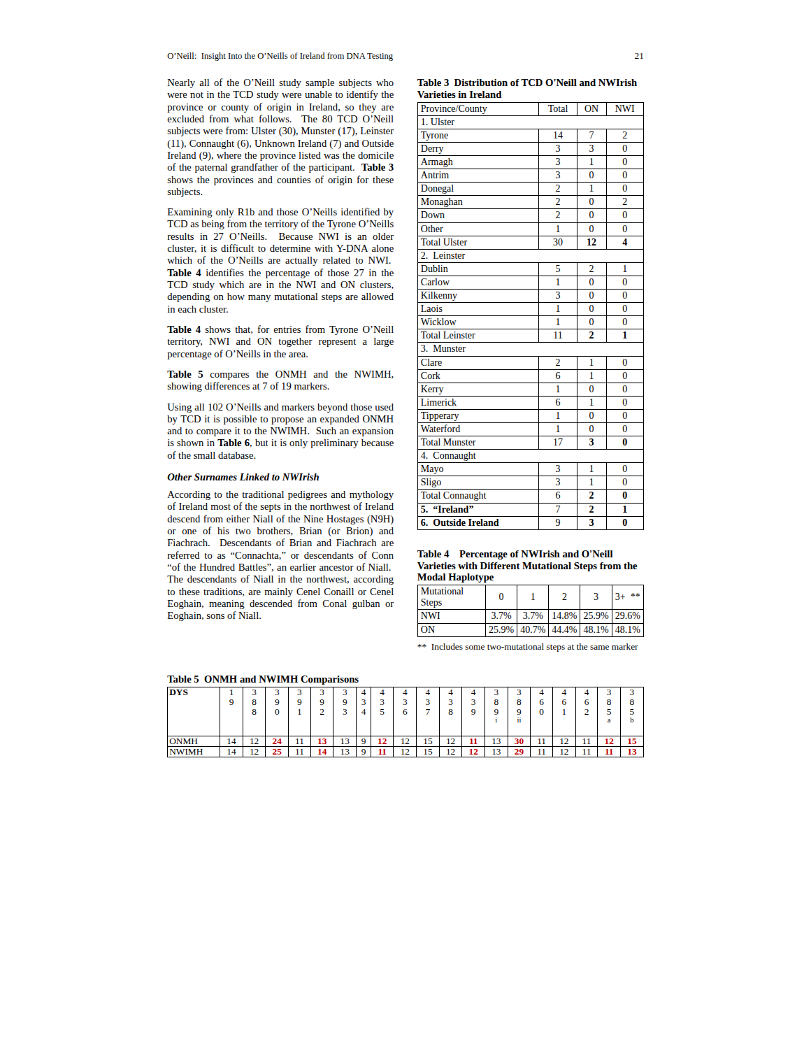O’Neill: Insight Into the O’Neills of Ireland from DNA Testing 21
Nearly all of the O’Neill study sample subjects who were not in the TCD study were unable to identify the province or county of origin in Ireland, so they are excluded from what follows. The 80 TCD O’Neill subjects were from: Ulster (30), Munster (17), Leinster (11), Connaught (6), Unknown Ireland (7) and Outside Ireland (9), where the province listed was the domicile of the paternal grandfather of the participant. Table 3 shows the provinces and counties of origin for these subjects.
Examining only R1b and those O’Neills identified by TCD as being from the territory of the Tyrone O’Neills results in 27 O’Neills. Because NWI is an older cluster, it is difficult to determine with Y-DNA alone which of the O’Neills are actually related to NWI. Table 4 identifies the percentage of those 27 in the TCD study which are in the NWI and ON clusters, depending on how many mutational steps are allowed in each cluster.
Table 4 shows that, for entries from Tyrone O’Neill territory, NWI and ON together represent a large percentage of O’Neills in the area.
Table 5 compares the ONMH and the NWIMH, showing differences at 7 of 19 markers.
Using all 102 O’Neills and markers beyond those used by TCD it is possible to propose an expanded ONMH and to compare it to the NWIMH. Such an expansion is shown in Table 6, but it is only preliminary because of the small database.
Other Surnames Linked to NWIrish
According to the traditional pedigrees and mythology of Ireland most of the septs in the northwest of Ireland descend from either Niall of the Nine Hostages (N9H) or one of his two brothers, Brian (or Brion) and Fiachrach. Descendants of Brian and Fiachrach are referred to as “Connachta,” or descendants of Conn “of the Hundred Battles”, an earlier ancestor of Niall. The descendants of Niall in the northwest, according to these traditions, are mainly Cenel Conaill or Cenel Eoghain, meaning descended from Conal gulban or Eoghain, sons of Niall.
Table 3 Distribution of TCD O'Neill and NWIrish Varieties in Ireland
| Province/County | Total | ON | NWI |
| --- | --- | --- | --- |
| 1. Ulster |
| Tyrone | 14 | 7 | 2 |
| Derry | 3 | 3 | 0 |
| Armagh | 3 | 1 | 0 |
| Antrim | 3 | 0 | 0 |
| Donegal | 2 | 1 | 0 |
| Monaghan | 2 | 0 | 2 |
| Down | 2 | 0 | 0 |
| Other | 1 | 0 | 0 |
| Total Ulster | 30 | 12 | 4 |
| 2. Leinster |
| Dublin | 5 | 2 | 1 |
| Carlow | 1 | 0 | 0 |
| Kilkenny | 3 | 0 | 0 |
| Laois | 1 | 0 | 0 |
| Wicklow | 1 | 0 | 0 |
| Total Leinster | 11 | 2 | 1 |
| 3. Munster |
| Clare | 2 | 1 | 0 |
| Cork | 6 | 1 | 0 |
| Kerry | 1 | 0 | 0 |
| Limerick | 6 | 1 | 0 |
| Tipperary | 1 | 0 | 0 |
| Waterford | 1 | 0 | 0 |
| Total Munster | 17 | 3 | 0 |
| 4. Connaught |
| Mayo | 3 | 1 | 0 |
| Sligo | 3 | 1 | 0 |
| Total Connaught | 6 | 2 | 0 |
| 5. “Ireland” | 7 | 2 | 1 |
| 6. Outside Ireland | 9 | 3 | 0 |
Table 4 Percentage of NWIrish and O'Neill Varieties with Different Mutational Steps from the Modal Haplotype
| Mutational Steps | 0 | 1 | 2 | 3 | 3+ ** |
| --- | --- | --- | --- | --- | --- |
| NWI | 3.7% | 3.7% | 14.8% | 25.9% | 29.6% |
| ON | 25.9% | 40.7% | 44.4% | 48.1% | 48.1% |
** Includes some two-mutational steps at the same marker
Table 5 ONMH and NWIMH Comparisons
| DYS | 1 9 | 3 8 8 | 3 9 0 | 3 9 1 | 3 9 2 | 3 9 3 | 4 3 4 | 4 3 5 | 4 3 6 | 4 3 7 | 4 3 8 | 4 3 9 | 3 8 9 i | 3 8 9 ii | 4 6 0 | 4 6 1 | 4 6 2 | 3 8 5 a | 3 8 5 b |
| ONMH | 14 | 12 | 24 | 11 | 13 | 13 | 9 | 12 | 12 | 15 | 12 | 11 | 13 | 30 | 11 | 12 | 11 | 12 | 15 |
| NWIMH | 14 | 12 | 25 | 11 | 14 | 13 | 9 | 11 | 12 | 15 | 12 | 12 | 13 | 29 | 11 | 12 | 11 | 11 | 13 |